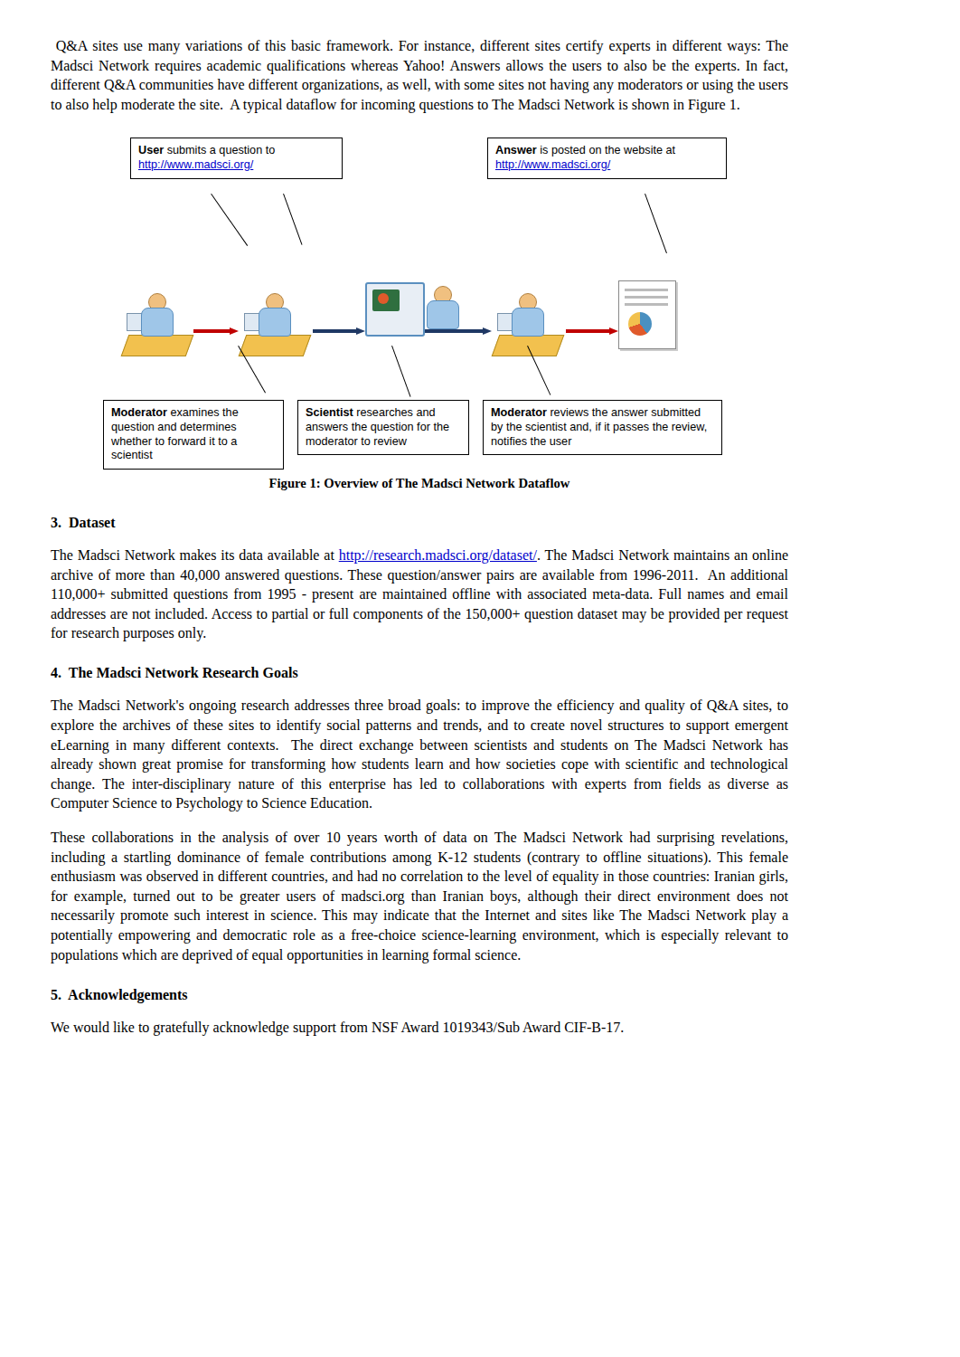Q&A sites use many variations of this basic framework. For instance, different sites certify experts in different ways: The Madsci Network requires academic qualifications whereas Yahoo! Answers allows the users to also be the experts. In fact, different Q&A communities have different organizations, as well, with some sites not having any moderators or using the users to also help moderate the site. A typical dataflow for incoming questions to The Madsci Network is shown in Figure 1.
User submits a question to
http://www.madsci.org/
Answer is posted on the website at
http://www.madsci.org/
Moderator examines the question and determines whether to forward it to a scientist
Scientist researches and answers the question for the moderator to review
Moderator reviews the answer submitted by the scientist and, if it passes the review, notifies the user
Figure 1: Overview of The Madsci Network Dataflow
3. Dataset
The Madsci Network makes its data available at http://research.madsci.org/dataset/. The Madsci Network maintains an online archive of more than 40,000 answered questions. These question/answer pairs are available from 1996-2011. An additional 110,000+ submitted questions from 1995 - present are maintained offline with associated meta-data. Full names and email addresses are not included. Access to partial or full components of the 150,000+ question dataset may be provided per request for research purposes only.
4. The Madsci Network Research Goals
The Madsci Network's ongoing research addresses three broad goals: to improve the efficiency and quality of Q&A sites, to explore the archives of these sites to identify social patterns and trends, and to create novel structures to support emergent eLearning in many different contexts. The direct exchange between scientists and students on The Madsci Network has already shown great promise for transforming how students learn and how societies cope with scientific and technological change. The inter-disciplinary nature of this enterprise has led to collaborations with experts from fields as diverse as Computer Science to Psychology to Science Education.
These collaborations in the analysis of over 10 years worth of data on The Madsci Network had surprising revelations, including a startling dominance of female contributions among K-12 students (contrary to offline situations). This female enthusiasm was observed in different countries, and had no correlation to the level of equality in those countries: Iranian girls, for example, turned out to be greater users of madsci.org than Iranian boys, although their direct environment does not necessarily promote such interest in science. This may indicate that the Internet and sites like The Madsci Network play a potentially empowering and democratic role as a free-choice science-learning environment, which is especially relevant to populations which are deprived of equal opportunities in learning formal science.
5. Acknowledgements
We would like to gratefully acknowledge support from NSF Award 1019343/Sub Award CIF-B-17.